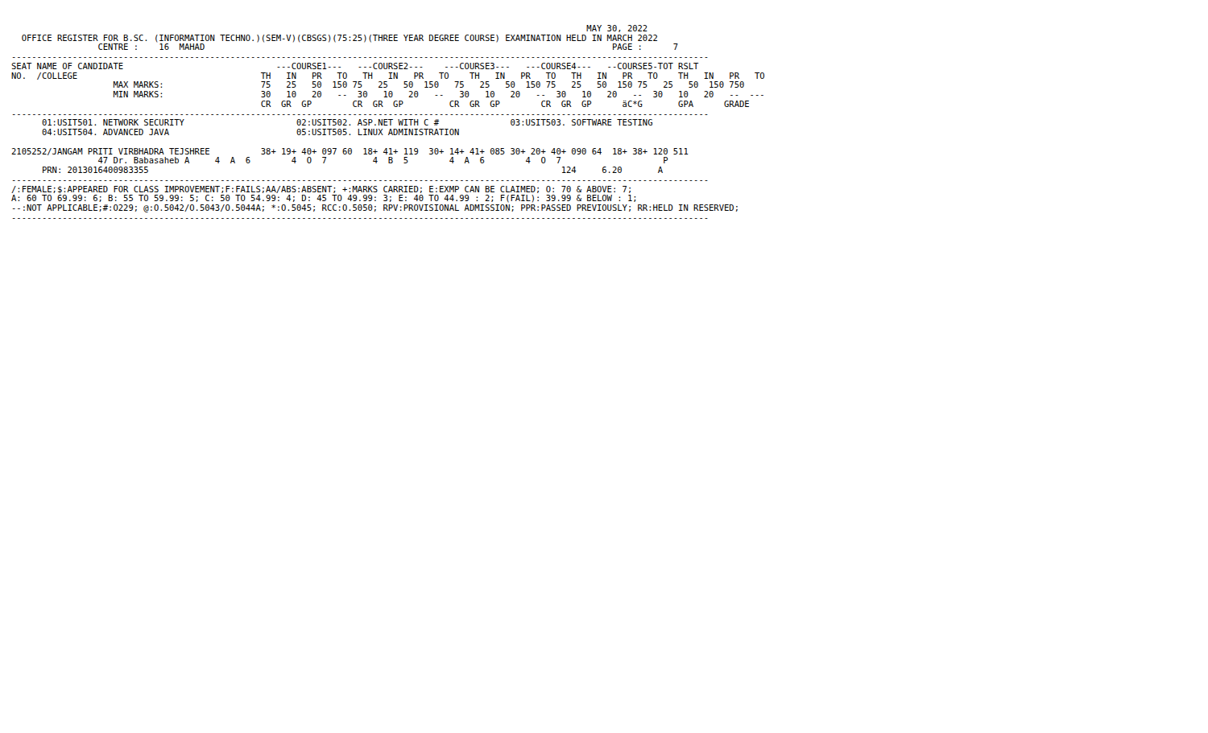MAY 30, 2022
  OFFICE REGISTER FOR B.SC. (INFORMATION TECHNO.)(SEM-V)(CBSGS)(75:25)(THREE YEAR DEGREE COURSE) EXAMINATION HELD IN MARCH 2022
                 CENTRE :    16  MAHAD                                                                                PAGE :      7
-----------------------------------------------------------------------------------------------------------------------------------------
SEAT NAME OF CANDIDATE                              ---COURSE1---   ---COURSE2---    ---COURSE3---   ---COURSE4---   --COURSE5-TOT RSLT
NO.  /COLLEGE                                    TH   IN   PR   TO   TH   IN   PR   TO    TH   IN   PR   TO   TH   IN   PR   TO    TH   IN   PR   TO
                    MAX MARKS:                   75   25   50  150 75   25   50  150   75   25   50  150 75   25   50  150 75   25   50  150 750
                    MIN MARKS:                   30   10   20   --  30   10   20   --   30   10   20   --  30   10   20   --  30   10   20   --  ---
                                                 CR  GR  GP        CR  GR  GP         CR  GR  GP        CR  GR  GP      äC*G       GPA      GRADE
-----------------------------------------------------------------------------------------------------------------------------------------
      01:USIT501. NETWORK SECURITY                      02:USIT502. ASP.NET WITH C #              03:USIT503. SOFTWARE TESTING
      04:USIT504. ADVANCED JAVA                         05:USIT505. LINUX ADMINISTRATION

2105252/JANGAM PRITI VIRBHADRA TEJSHREE          38+ 19+ 40+ 097 60  18+ 41+ 119  30+ 14+ 41+ 085 30+ 20+ 40+ 090 64  18+ 38+ 120 511
                 47 Dr. Babasaheb A     4  A  6        4  O  7         4  B  5        4  A  6        4  O  7                    P
      PRN: 2013016400983355                                                                                 124     6.20       A
-----------------------------------------------------------------------------------------------------------------------------------------
/:FEMALE;$:APPEARED FOR CLASS IMPROVEMENT;F:FAILS;AA/ABS:ABSENT; +:MARKS CARRIED; E:EXMP CAN BE CLAIMED; O: 70 & ABOVE: 7;
A: 60 TO 69.99: 6; B: 55 TO 59.99: 5; C: 50 TO 54.99: 4; D: 45 TO 49.99: 3; E: 40 TO 44.99 : 2; F(FAIL): 39.99 & BELOW : 1;
--:NOT APPLICABLE;#:O229; @:O.5042/O.5043/O.5044A; *:O.5045; RCC:O.5050; RPV:PROVISIONAL ADMISSION; PPR:PASSED PREVIOUSLY; RR:HELD IN RESERVED;
-----------------------------------------------------------------------------------------------------------------------------------------